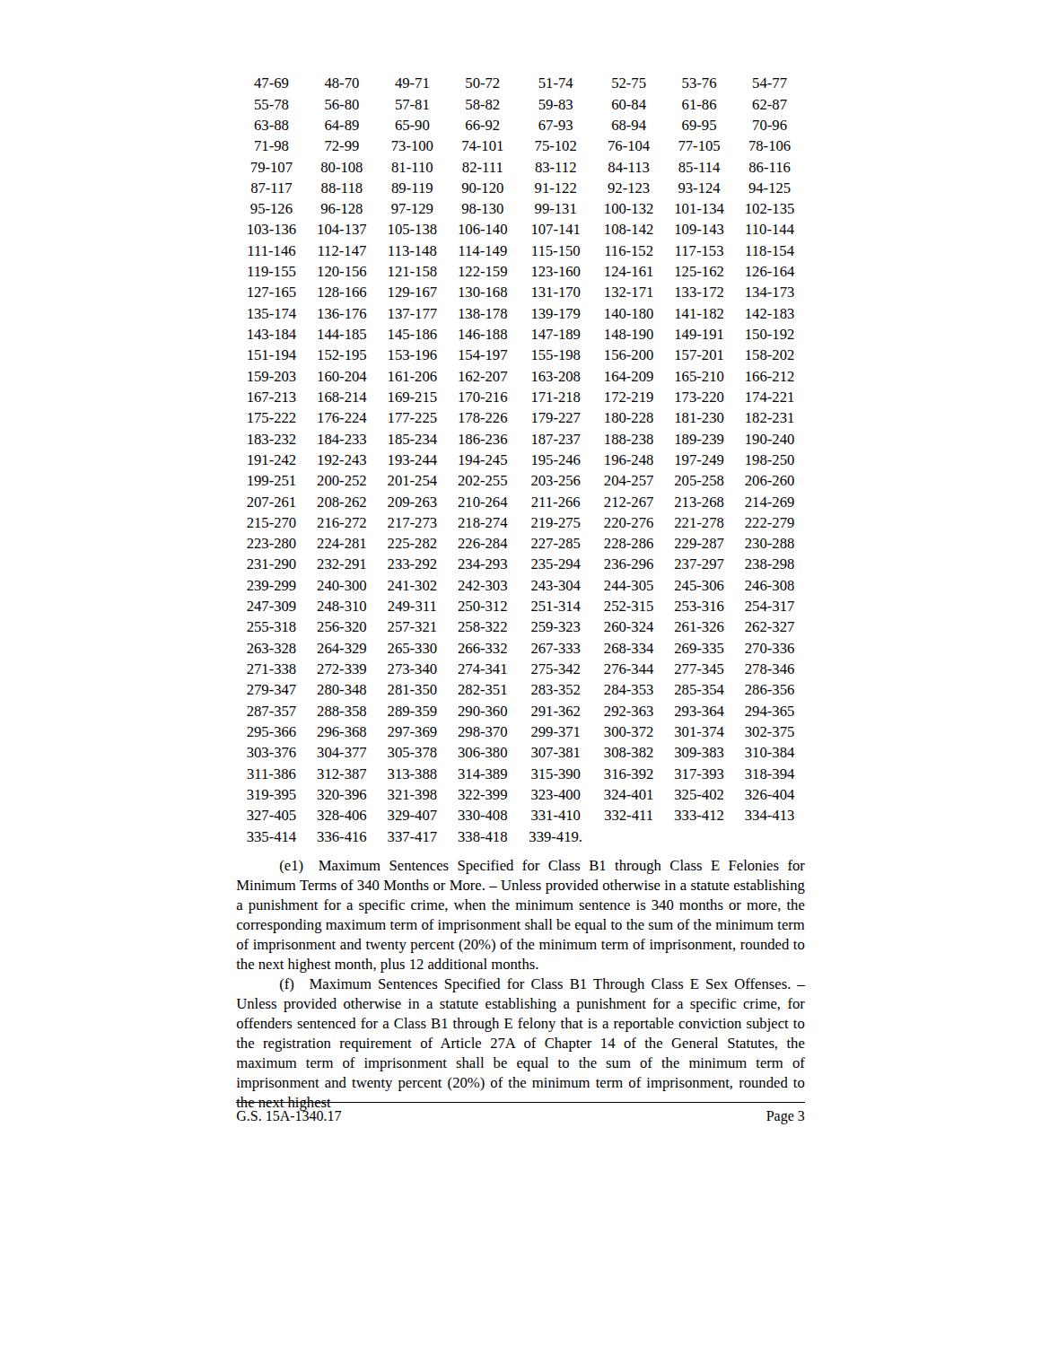| 47-69 | 48-70 | 49-71 | 50-72 | 51-74 | 52-75 | 53-76 | 54-77 |
| 55-78 | 56-80 | 57-81 | 58-82 | 59-83 | 60-84 | 61-86 | 62-87 |
| 63-88 | 64-89 | 65-90 | 66-92 | 67-93 | 68-94 | 69-95 | 70-96 |
| 71-98 | 72-99 | 73-100 | 74-101 | 75-102 | 76-104 | 77-105 | 78-106 |
| 79-107 | 80-108 | 81-110 | 82-111 | 83-112 | 84-113 | 85-114 | 86-116 |
| 87-117 | 88-118 | 89-119 | 90-120 | 91-122 | 92-123 | 93-124 | 94-125 |
| 95-126 | 96-128 | 97-129 | 98-130 | 99-131 | 100-132 | 101-134 | 102-135 |
| 103-136 | 104-137 | 105-138 | 106-140 | 107-141 | 108-142 | 109-143 | 110-144 |
| 111-146 | 112-147 | 113-148 | 114-149 | 115-150 | 116-152 | 117-153 | 118-154 |
| 119-155 | 120-156 | 121-158 | 122-159 | 123-160 | 124-161 | 125-162 | 126-164 |
| 127-165 | 128-166 | 129-167 | 130-168 | 131-170 | 132-171 | 133-172 | 134-173 |
| 135-174 | 136-176 | 137-177 | 138-178 | 139-179 | 140-180 | 141-182 | 142-183 |
| 143-184 | 144-185 | 145-186 | 146-188 | 147-189 | 148-190 | 149-191 | 150-192 |
| 151-194 | 152-195 | 153-196 | 154-197 | 155-198 | 156-200 | 157-201 | 158-202 |
| 159-203 | 160-204 | 161-206 | 162-207 | 163-208 | 164-209 | 165-210 | 166-212 |
| 167-213 | 168-214 | 169-215 | 170-216 | 171-218 | 172-219 | 173-220 | 174-221 |
| 175-222 | 176-224 | 177-225 | 178-226 | 179-227 | 180-228 | 181-230 | 182-231 |
| 183-232 | 184-233 | 185-234 | 186-236 | 187-237 | 188-238 | 189-239 | 190-240 |
| 191-242 | 192-243 | 193-244 | 194-245 | 195-246 | 196-248 | 197-249 | 198-250 |
| 199-251 | 200-252 | 201-254 | 202-255 | 203-256 | 204-257 | 205-258 | 206-260 |
| 207-261 | 208-262 | 209-263 | 210-264 | 211-266 | 212-267 | 213-268 | 214-269 |
| 215-270 | 216-272 | 217-273 | 218-274 | 219-275 | 220-276 | 221-278 | 222-279 |
| 223-280 | 224-281 | 225-282 | 226-284 | 227-285 | 228-286 | 229-287 | 230-288 |
| 231-290 | 232-291 | 233-292 | 234-293 | 235-294 | 236-296 | 237-297 | 238-298 |
| 239-299 | 240-300 | 241-302 | 242-303 | 243-304 | 244-305 | 245-306 | 246-308 |
| 247-309 | 248-310 | 249-311 | 250-312 | 251-314 | 252-315 | 253-316 | 254-317 |
| 255-318 | 256-320 | 257-321 | 258-322 | 259-323 | 260-324 | 261-326 | 262-327 |
| 263-328 | 264-329 | 265-330 | 266-332 | 267-333 | 268-334 | 269-335 | 270-336 |
| 271-338 | 272-339 | 273-340 | 274-341 | 275-342 | 276-344 | 277-345 | 278-346 |
| 279-347 | 280-348 | 281-350 | 282-351 | 283-352 | 284-353 | 285-354 | 286-356 |
| 287-357 | 288-358 | 289-359 | 290-360 | 291-362 | 292-363 | 293-364 | 294-365 |
| 295-366 | 296-368 | 297-369 | 298-370 | 299-371 | 300-372 | 301-374 | 302-375 |
| 303-376 | 304-377 | 305-378 | 306-380 | 307-381 | 308-382 | 309-383 | 310-384 |
| 311-386 | 312-387 | 313-388 | 314-389 | 315-390 | 316-392 | 317-393 | 318-394 |
| 319-395 | 320-396 | 321-398 | 322-399 | 323-400 | 324-401 | 325-402 | 326-404 |
| 327-405 | 328-406 | 329-407 | 330-408 | 331-410 | 332-411 | 333-412 | 334-413 |
| 335-414 | 336-416 | 337-417 | 338-418 | 339-419. | | | |
(e1) Maximum Sentences Specified for Class B1 through Class E Felonies for Minimum Terms of 340 Months or More. – Unless provided otherwise in a statute establishing a punishment for a specific crime, when the minimum sentence is 340 months or more, the corresponding maximum term of imprisonment shall be equal to the sum of the minimum term of imprisonment and twenty percent (20%) of the minimum term of imprisonment, rounded to the next highest month, plus 12 additional months.
(f) Maximum Sentences Specified for Class B1 Through Class E Sex Offenses. – Unless provided otherwise in a statute establishing a punishment for a specific crime, for offenders sentenced for a Class B1 through E felony that is a reportable conviction subject to the registration requirement of Article 27A of Chapter 14 of the General Statutes, the maximum term of imprisonment shall be equal to the sum of the minimum term of imprisonment and twenty percent (20%) of the minimum term of imprisonment, rounded to the next highest
G.S. 15A-1340.17 Page 3